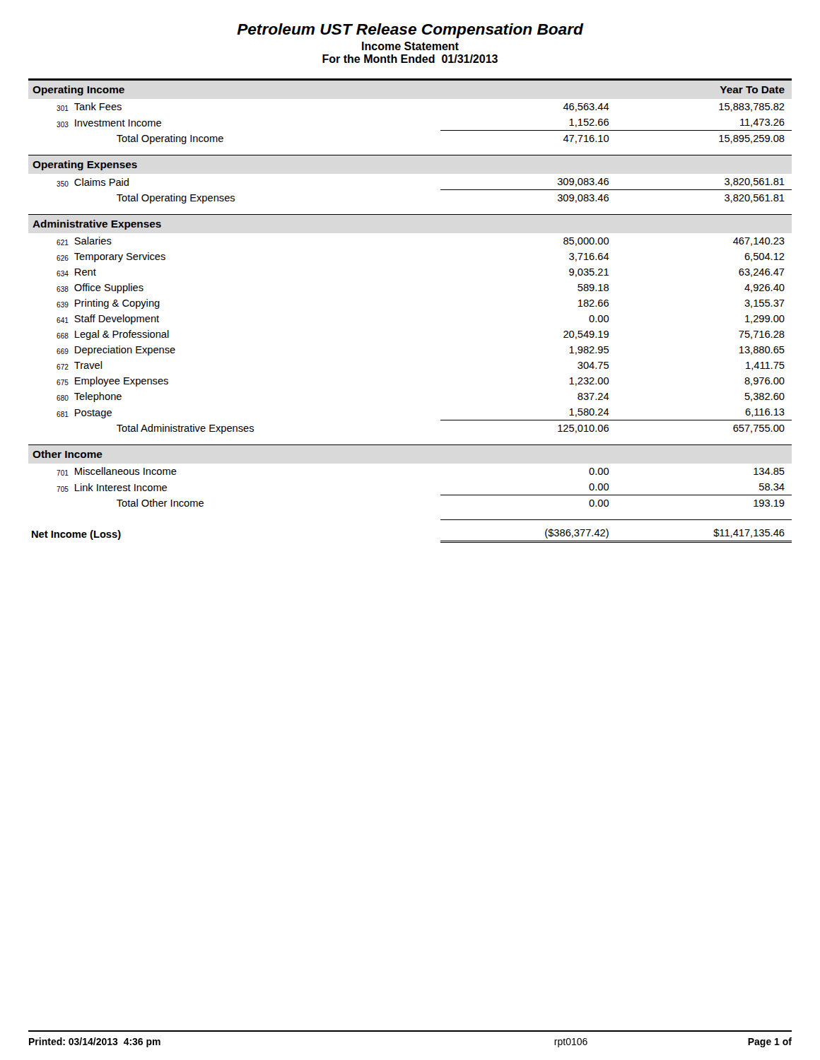Petroleum UST Release Compensation Board
Income Statement
For the Month Ended 01/31/2013
| Operating Income | | Year To Date |
| 301 | Tank Fees | 46,563.44 | 15,883,785.82 |
| 303 | Investment Income | 1,152.66 | 11,473.26 |
| | Total Operating Income | 47,716.10 | 15,895,259.08 |
| Operating Expenses |
| 350 | Claims Paid | 309,083.46 | 3,820,561.81 |
| | Total Operating Expenses | 309,083.46 | 3,820,561.81 |
| Administrative Expenses |
| 621 | Salaries | 85,000.00 | 467,140.23 |
| 626 | Temporary Services | 3,716.64 | 6,504.12 |
| 634 | Rent | 9,035.21 | 63,246.47 |
| 638 | Office Supplies | 589.18 | 4,926.40 |
| 639 | Printing & Copying | 182.66 | 3,155.37 |
| 641 | Staff Development | 0.00 | 1,299.00 |
| 668 | Legal & Professional | 20,549.19 | 75,716.28 |
| 669 | Depreciation Expense | 1,982.95 | 13,880.65 |
| 672 | Travel | 304.75 | 1,411.75 |
| 675 | Employee Expenses | 1,232.00 | 8,976.00 |
| 680 | Telephone | 837.24 | 5,382.60 |
| 681 | Postage | 1,580.24 | 6,116.13 |
| | Total Administrative Expenses | 125,010.06 | 657,755.00 |
| Other Income |
| 701 | Miscellaneous Income | 0.00 | 134.85 |
| 705 | Link Interest Income | 0.00 | 58.34 |
| | Total Other Income | 0.00 | 193.19 |
| Net Income (Loss) | ($386,377.42) | $11,417,135.46 |
| Printed: 03/14/2013 4:36 pm | rpt0106 | Page 1 of |